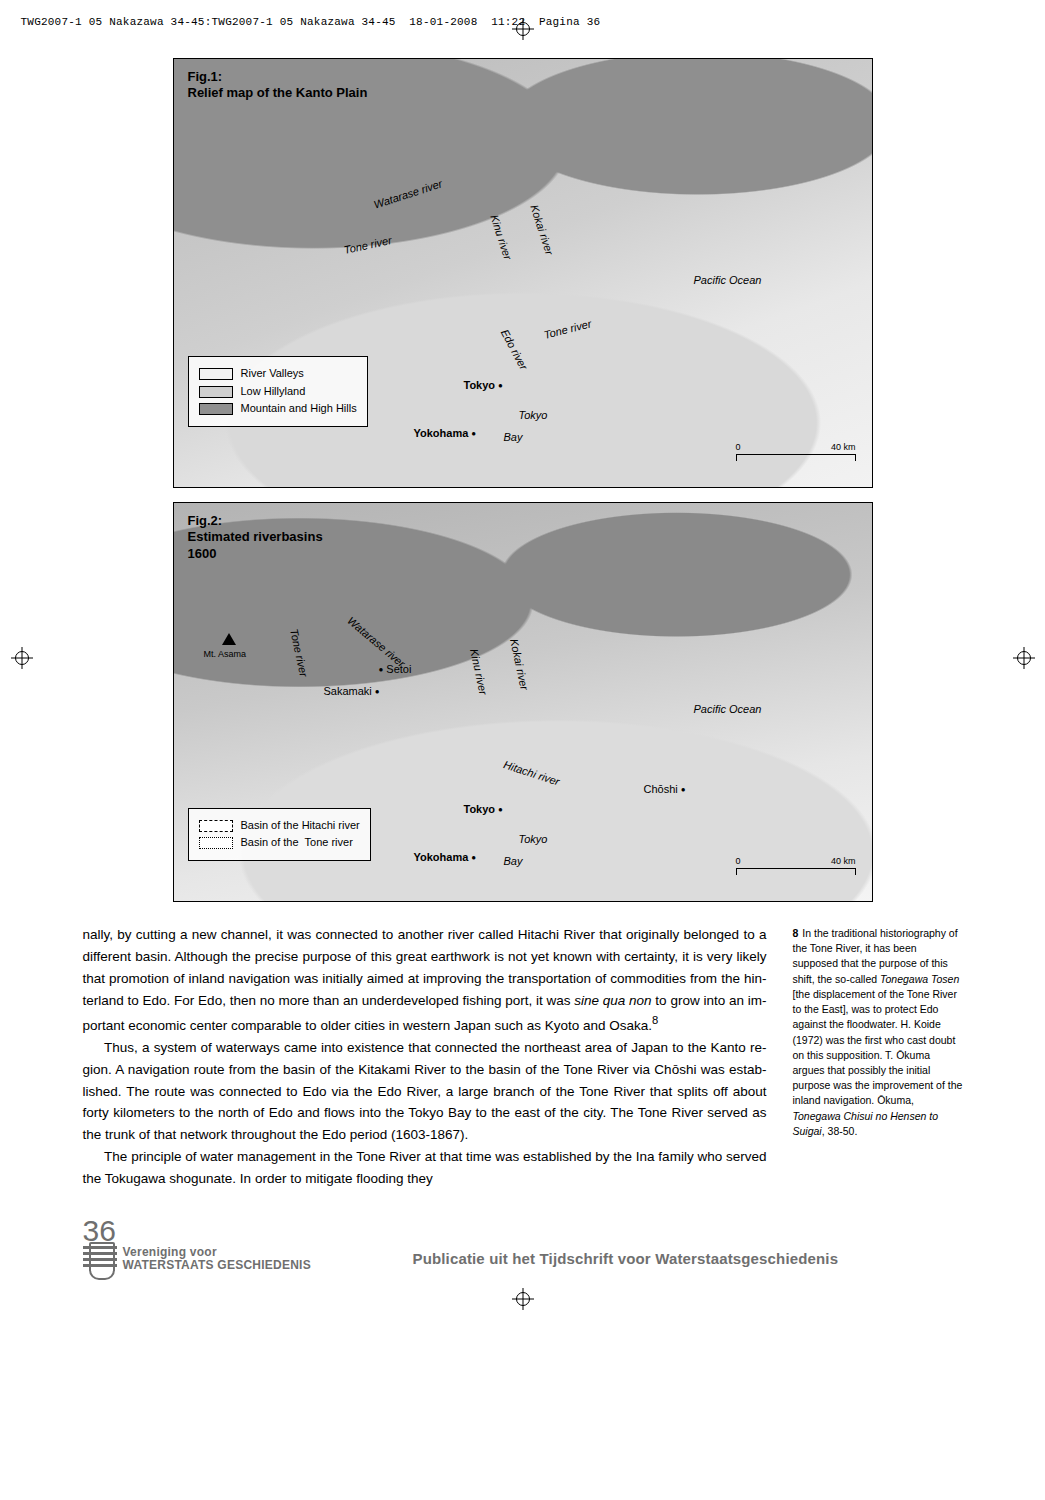TWG2007-1 05 Nakazawa 34-45:TWG2007-1 05 Nakazawa 34-45 18-01-2008 11:22 Pagina 36
Fig.1:
Relief map of the Kanto Plain
Watarase river
Tone river
Kinu river
Kokai river
Edo river
Tone river
Pacific Ocean
Tokyo
Tokyo
Bay
Yokohama
River Valleys
Low Hillyland
Mountain and High Hills
040 km
Fig.2:
Estimated riverbasins
1600
Mt. Asama
Tone river
Watarase river
Kinu river
Kokai river
Hitachi river
Setoi
Sakamaki
Pacific Ocean
Chōshi
Tokyo
Tokyo
Bay
Yokohama
Basin of the Hitachi river
Basin of the Tone river
040 km
nally, by cutting a new channel, it was connected to another river called Hitachi River that originally belonged to a different basin. Although the precise purpose of this great earthwork is not yet known with certainty, it is very likely that promotion of inland navigation was initially aimed at improving the transportation of commodities from the hinterland to Edo. For Edo, then no more than an underdeveloped fishing port, it was sine qua non to grow into an important economic center comparable to older cities in western Japan such as Kyoto and Osaka.8
Thus, a system of waterways came into existence that connected the northeast area of Japan to the Kanto region. A navigation route from the basin of the Kitakami River to the basin of the Tone River via Chōshi was established. The route was connected to Edo via the Edo River, a large branch of the Tone River that splits off about forty kilometers to the north of Edo and flows into the Tokyo Bay to the east of the city. The Tone River served as the trunk of that network throughout the Edo period (1603-1867).
The principle of water management in the Tone River at that time was established by the Ina family who served the Tokugawa shogunate. In order to mitigate flooding they
8 In the traditional historiography of the Tone River, it has been supposed that the purpose of this shift, the so-called Tonegawa Tosen [the displacement of the Tone River to the East], was to protect Edo against the floodwater. H. Koide (1972) was the first who cast doubt on this supposition. T. Ōkuma argues that possibly the initial purpose was the improvement of the inland navigation. Ōkuma, Tonegawa Chisui no Hensen to Suigai, 38-50.
36
Vereniging voor
WATERSTAATS GESCHIEDENIS
Publicatie uit het Tijdschrift voor Waterstaatsgeschiedenis